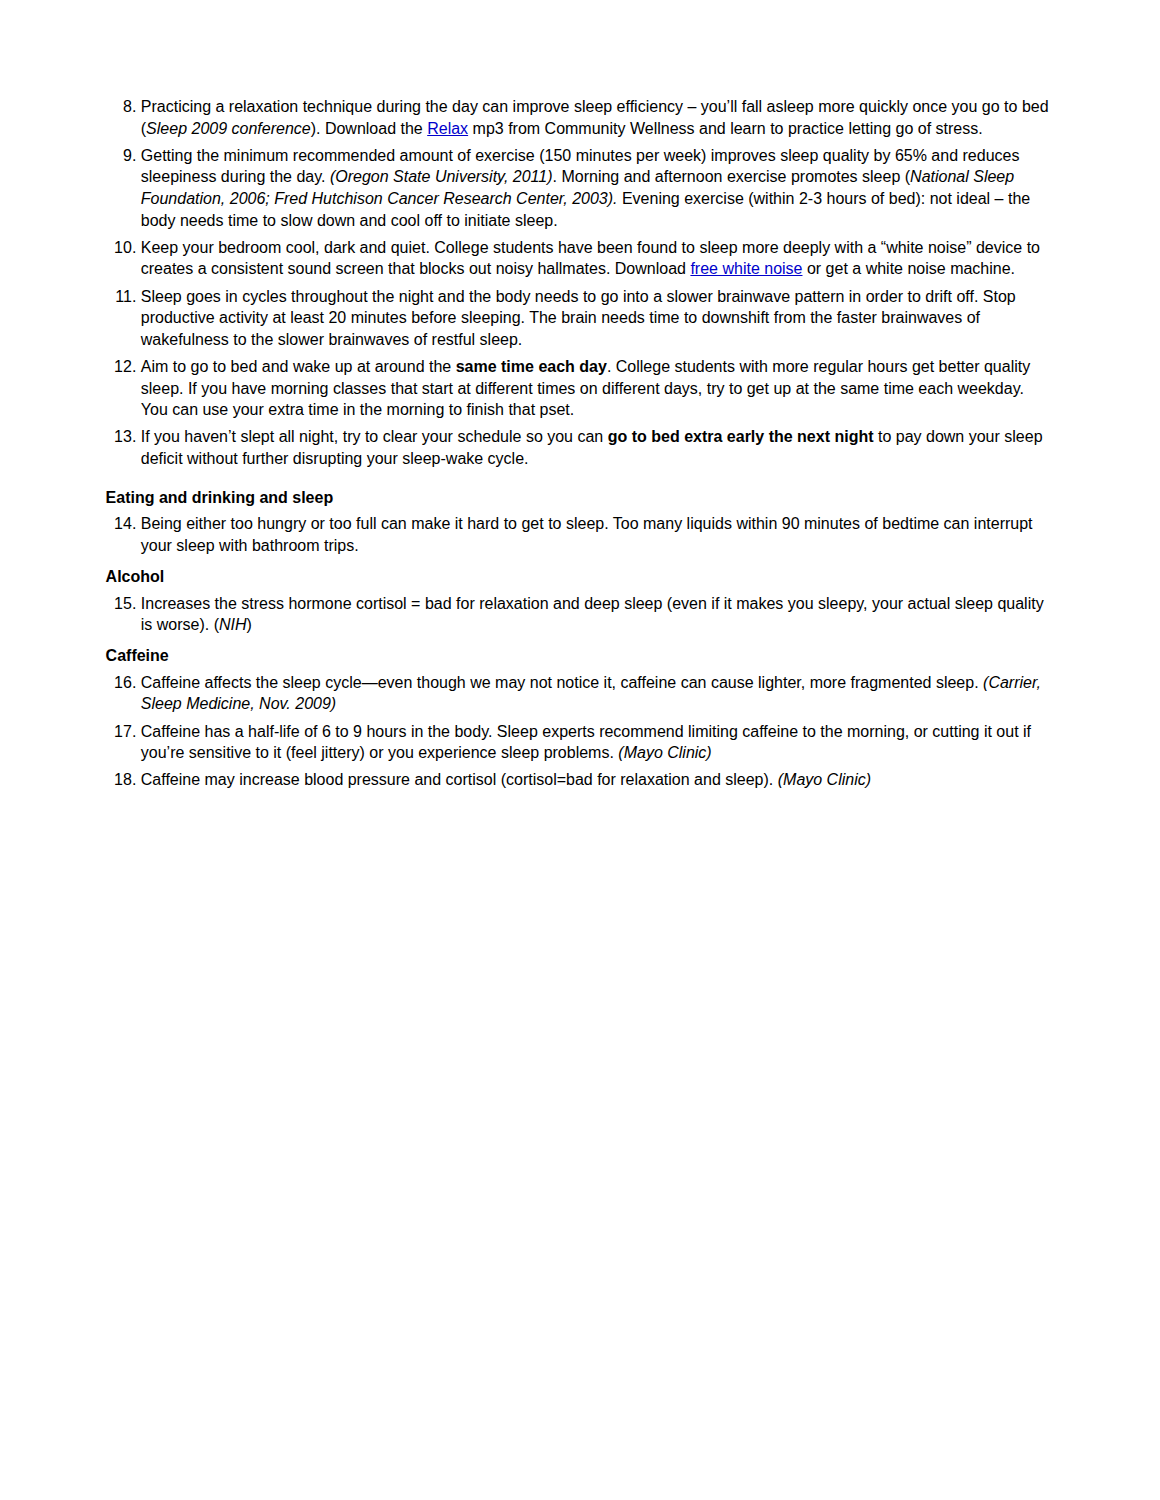Practicing a relaxation technique during the day can improve sleep efficiency – you’ll fall asleep more quickly once you go to bed (Sleep 2009 conference). Download the Relax mp3 from Community Wellness and learn to practice letting go of stress.
Getting the minimum recommended amount of exercise (150 minutes per week) improves sleep quality by 65% and reduces sleepiness during the day. (Oregon State University, 2011). Morning and afternoon exercise promotes sleep (National Sleep Foundation, 2006; Fred Hutchison Cancer Research Center, 2003). Evening exercise (within 2-3 hours of bed): not ideal – the body needs time to slow down and cool off to initiate sleep.
Keep your bedroom cool, dark and quiet. College students have been found to sleep more deeply with a “white noise” device to creates a consistent sound screen that blocks out noisy hallmates. Download free white noise or get a white noise machine.
Sleep goes in cycles throughout the night and the body needs to go into a slower brainwave pattern in order to drift off. Stop productive activity at least 20 minutes before sleeping. The brain needs time to downshift from the faster brainwaves of wakefulness to the slower brainwaves of restful sleep.
Aim to go to bed and wake up at around the same time each day. College students with more regular hours get better quality sleep. If you have morning classes that start at different times on different days, try to get up at the same time each weekday. You can use your extra time in the morning to finish that pset.
If you haven’t slept all night, try to clear your schedule so you can go to bed extra early the next night to pay down your sleep deficit without further disrupting your sleep-wake cycle.
Eating and drinking and sleep
Being either too hungry or too full can make it hard to get to sleep. Too many liquids within 90 minutes of bedtime can interrupt your sleep with bathroom trips.
Alcohol
Increases the stress hormone cortisol = bad for relaxation and deep sleep (even if it makes you sleepy, your actual sleep quality is worse). (NIH)
Caffeine
Caffeine affects the sleep cycle—even though we may not notice it, caffeine can cause lighter, more fragmented sleep. (Carrier, Sleep Medicine, Nov. 2009)
Caffeine has a half-life of 6 to 9 hours in the body. Sleep experts recommend limiting caffeine to the morning, or cutting it out if you’re sensitive to it (feel jittery) or you experience sleep problems. (Mayo Clinic)
Caffeine may increase blood pressure and cortisol (cortisol=bad for relaxation and sleep). (Mayo Clinic)